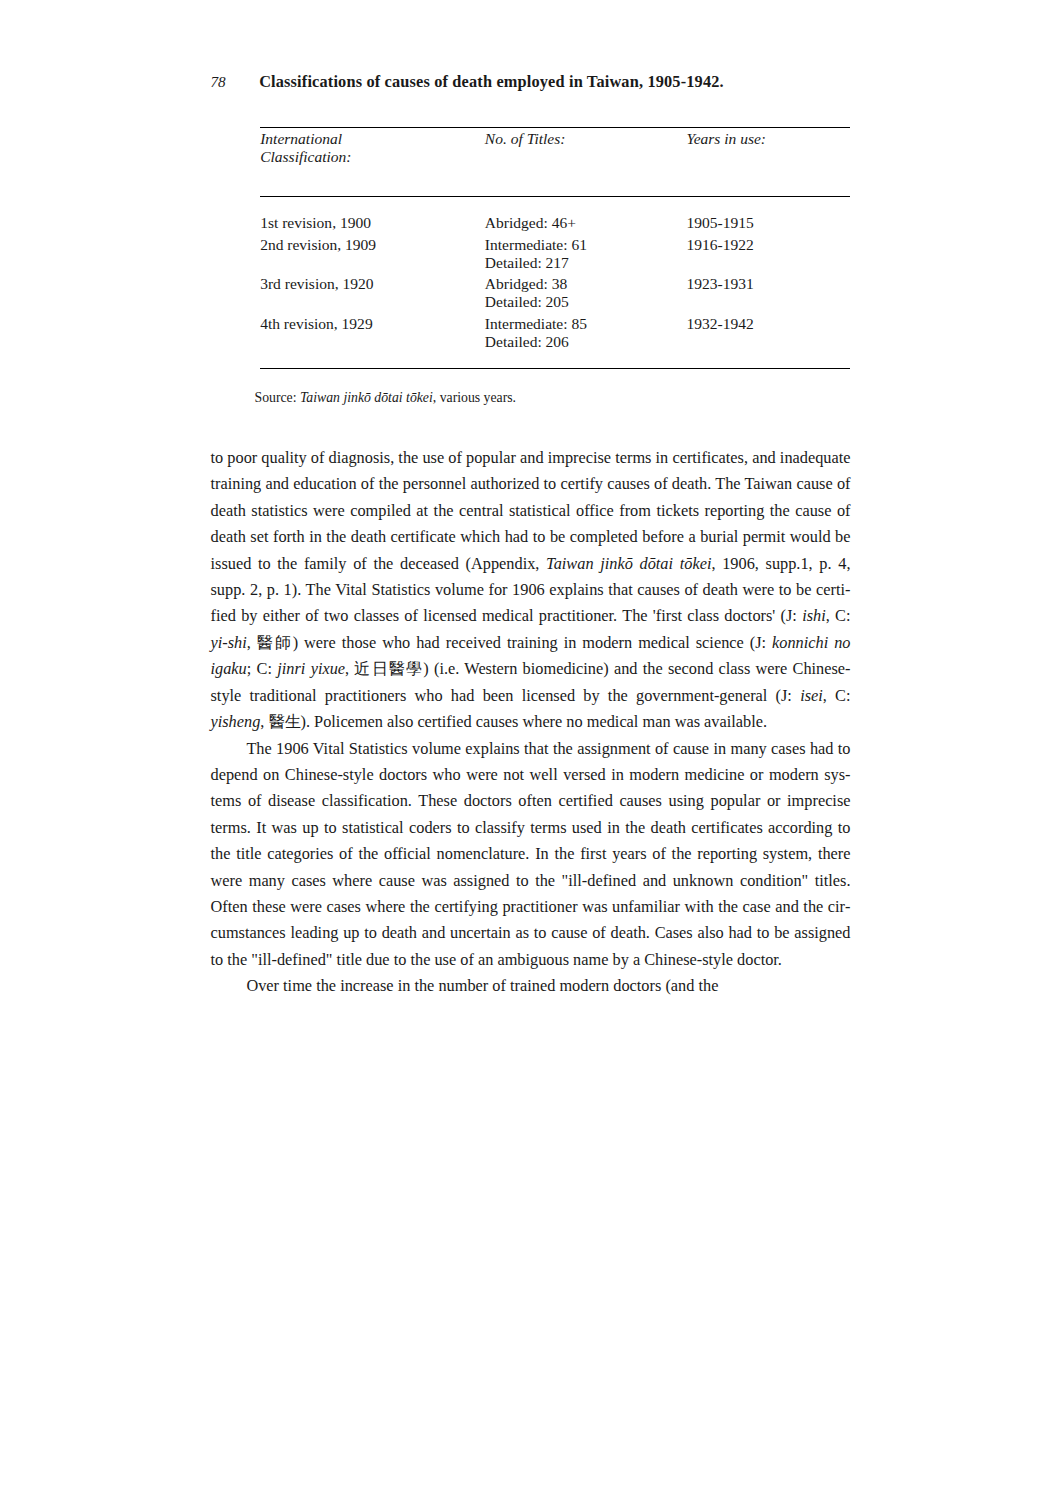78
Classifications of causes of death employed in Taiwan, 1905-1942.
| International Classification: | No. of Titles: | Years in use: |
| --- | --- | --- |
| 1st revision, 1900 | Abridged: 46+ | 1905-1915 |
| 2nd revision, 1909 | Intermediate: 61 Detailed: 217 | 1916-1922 |
| 3rd revision, 1920 | Abridged: 38 Detailed: 205 | 1923-1931 |
| 4th revision, 1929 | Intermediate: 85 Detailed: 206 | 1932-1942 |
Source: Taiwan jinkō dōtai tōkei, various years.
to poor quality of diagnosis, the use of popular and imprecise terms in certificates, and inadequate training and education of the personnel authorized to certify causes of death. The Taiwan cause of death statistics were compiled at the central statistical office from tickets reporting the cause of death set forth in the death certificate which had to be completed before a burial permit would be issued to the family of the deceased (Appendix, Taiwan jinkō dōtai tōkei, 1906, supp.1, p. 4, supp. 2, p. 1). The Vital Statistics volume for 1906 explains that causes of death were to be certified by either of two classes of licensed medical practitioner. The 'first class doctors' (J: ishi, C: yi-shi, 醫師) were those who had received training in modern medical science (J: konnichi no igaku; C: jinri yixue, 近日醫學) (i.e. Western biomedicine) and the second class were Chinese-style traditional practitioners who had been licensed by the government-general (J: isei, C: yisheng, 醫生). Policemen also certified causes where no medical man was available.
The 1906 Vital Statistics volume explains that the assignment of cause in many cases had to depend on Chinese-style doctors who were not well versed in modern medicine or modern systems of disease classification. These doctors often certified causes using popular or imprecise terms. It was up to statistical coders to classify terms used in the death certificates according to the title categories of the official nomenclature. In the first years of the reporting system, there were many cases where cause was assigned to the "ill-defined and unknown condition" titles. Often these were cases where the certifying practitioner was unfamiliar with the case and the circumstances leading up to death and uncertain as to cause of death. Cases also had to be assigned to the "ill-defined" title due to the use of an ambiguous name by a Chinese-style doctor.
Over time the increase in the number of trained modern doctors (and the